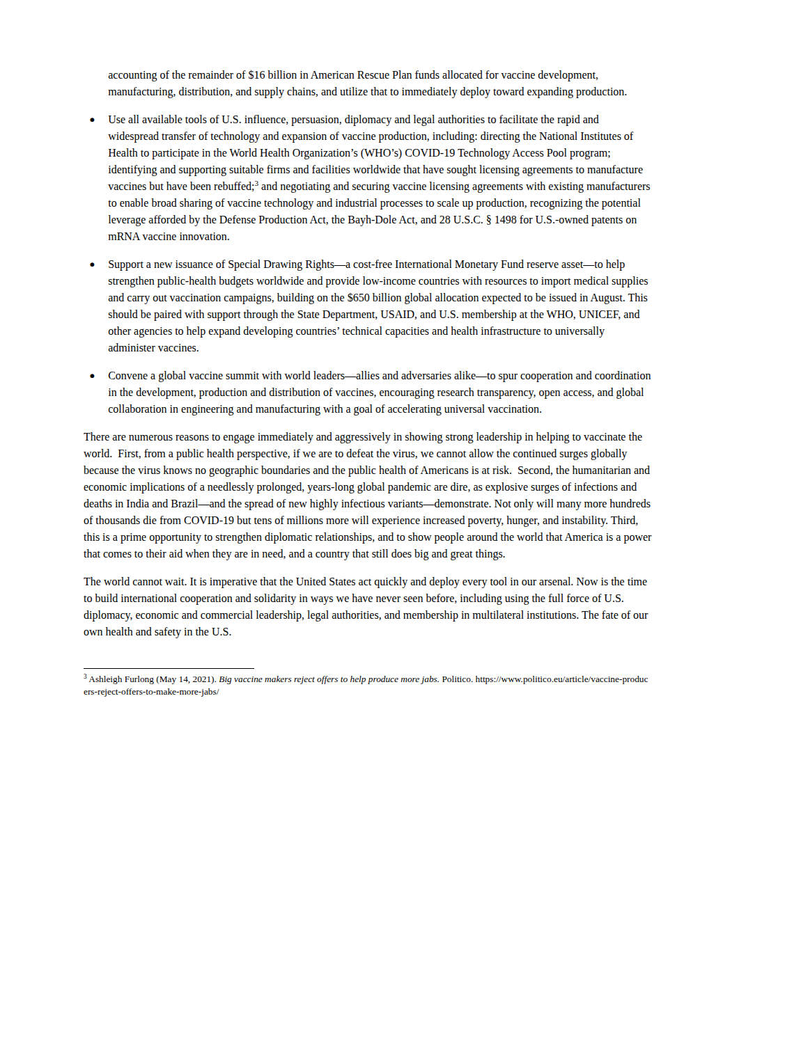accounting of the remainder of $16 billion in American Rescue Plan funds allocated for vaccine development, manufacturing, distribution, and supply chains, and utilize that to immediately deploy toward expanding production.
Use all available tools of U.S. influence, persuasion, diplomacy and legal authorities to facilitate the rapid and widespread transfer of technology and expansion of vaccine production, including: directing the National Institutes of Health to participate in the World Health Organization’s (WHO’s) COVID-19 Technology Access Pool program; identifying and supporting suitable firms and facilities worldwide that have sought licensing agreements to manufacture vaccines but have been rebuffed;3 and negotiating and securing vaccine licensing agreements with existing manufacturers to enable broad sharing of vaccine technology and industrial processes to scale up production, recognizing the potential leverage afforded by the Defense Production Act, the Bayh-Dole Act, and 28 U.S.C. § 1498 for U.S.-owned patents on mRNA vaccine innovation.
Support a new issuance of Special Drawing Rights—a cost-free International Monetary Fund reserve asset—to help strengthen public-health budgets worldwide and provide low-income countries with resources to import medical supplies and carry out vaccination campaigns, building on the $650 billion global allocation expected to be issued in August. This should be paired with support through the State Department, USAID, and U.S. membership at the WHO, UNICEF, and other agencies to help expand developing countries’ technical capacities and health infrastructure to universally administer vaccines.
Convene a global vaccine summit with world leaders—allies and adversaries alike—to spur cooperation and coordination in the development, production and distribution of vaccines, encouraging research transparency, open access, and global collaboration in engineering and manufacturing with a goal of accelerating universal vaccination.
There are numerous reasons to engage immediately and aggressively in showing strong leadership in helping to vaccinate the world. First, from a public health perspective, if we are to defeat the virus, we cannot allow the continued surges globally because the virus knows no geographic boundaries and the public health of Americans is at risk. Second, the humanitarian and economic implications of a needlessly prolonged, years-long global pandemic are dire, as explosive surges of infections and deaths in India and Brazil—and the spread of new highly infectious variants—demonstrate. Not only will many more hundreds of thousands die from COVID-19 but tens of millions more will experience increased poverty, hunger, and instability. Third, this is a prime opportunity to strengthen diplomatic relationships, and to show people around the world that America is a power that comes to their aid when they are in need, and a country that still does big and great things.
The world cannot wait. It is imperative that the United States act quickly and deploy every tool in our arsenal. Now is the time to build international cooperation and solidarity in ways we have never seen before, including using the full force of U.S. diplomacy, economic and commercial leadership, legal authorities, and membership in multilateral institutions. The fate of our own health and safety in the U.S.
3 Ashleigh Furlong (May 14, 2021). Big vaccine makers reject offers to help produce more jabs. Politico. https://www.politico.eu/article/vaccine-producers-reject-offers-to-make-more-jabs/